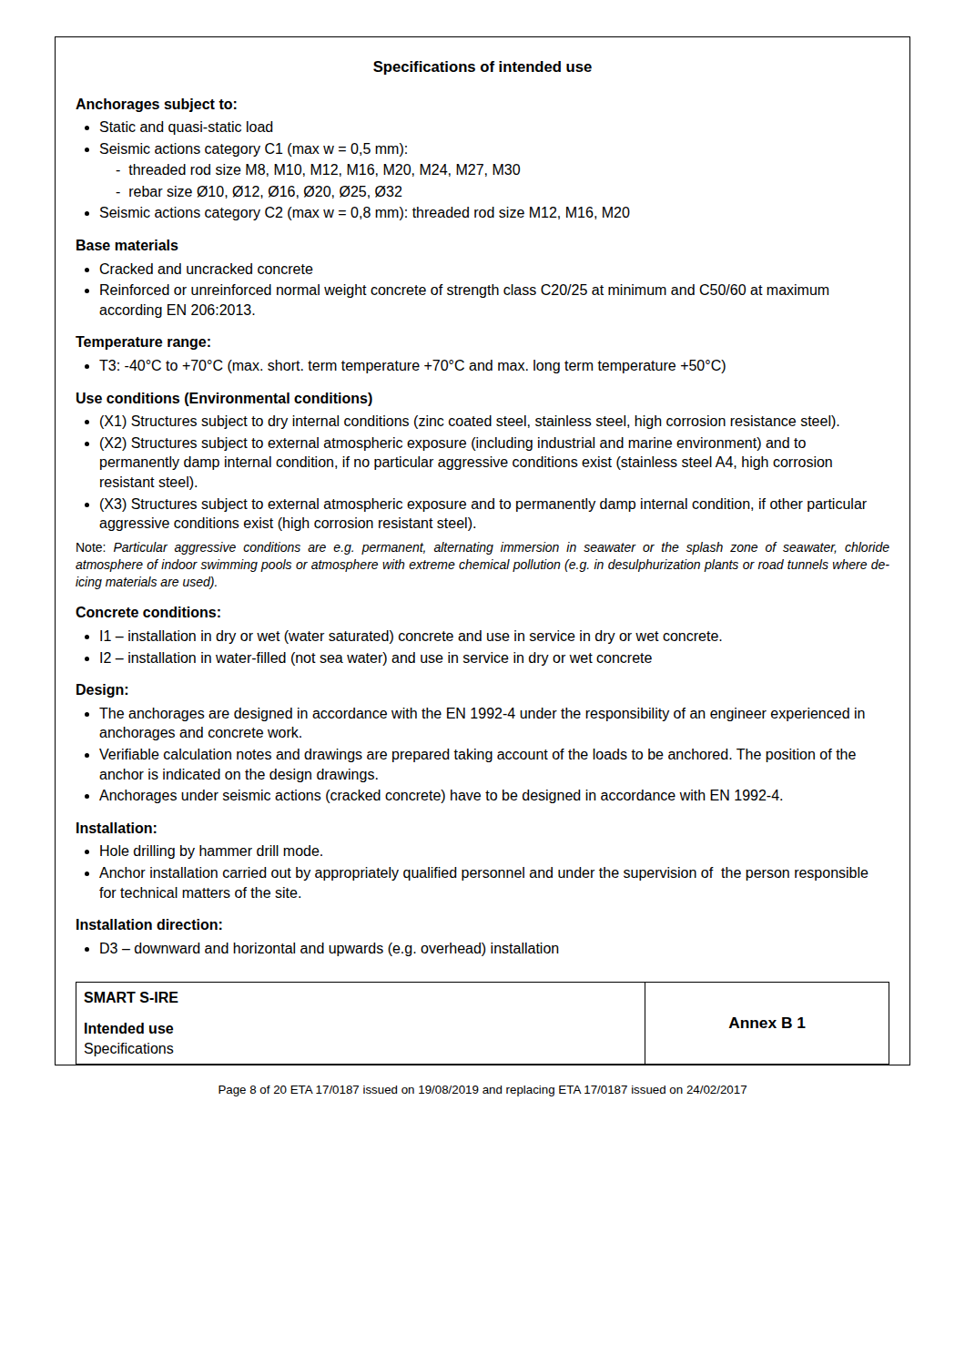Specifications of intended use
Anchorages subject to:
Static and quasi-static load
Seismic actions category C1 (max w = 0,5 mm):
threaded rod size M8, M10, M12, M16, M20, M24, M27, M30
rebar size Ø10, Ø12, Ø16, Ø20, Ø25, Ø32
Seismic actions category C2 (max w = 0,8 mm): threaded rod size M12, M16, M20
Base materials
Cracked and uncracked concrete
Reinforced or unreinforced normal weight concrete of strength class C20/25 at minimum and C50/60 at maximum according EN 206:2013.
Temperature range:
T3: -40°C to +70°C (max. short. term temperature +70°C and max. long term temperature +50°C)
Use conditions (Environmental conditions)
(X1) Structures subject to dry internal conditions (zinc coated steel, stainless steel, high corrosion resistance steel).
(X2) Structures subject to external atmospheric exposure (including industrial and marine environment) and to permanently damp internal condition, if no particular aggressive conditions exist (stainless steel A4, high corrosion resistant steel).
(X3) Structures subject to external atmospheric exposure and to permanently damp internal condition, if other particular aggressive conditions exist (high corrosion resistant steel).
Note: Particular aggressive conditions are e.g. permanent, alternating immersion in seawater or the splash zone of seawater, chloride atmosphere of indoor swimming pools or atmosphere with extreme chemical pollution (e.g. in desulphurization plants or road tunnels where de-icing materials are used).
Concrete conditions:
I1 – installation in dry or wet (water saturated) concrete and use in service in dry or wet concrete.
I2 – installation in water-filled (not sea water) and use in service in dry or wet concrete
Design:
The anchorages are designed in accordance with the EN 1992-4 under the responsibility of an engineer experienced in anchorages and concrete work.
Verifiable calculation notes and drawings are prepared taking account of the loads to be anchored. The position of the anchor is indicated on the design drawings.
Anchorages under seismic actions (cracked concrete) have to be designed in accordance with EN 1992-4.
Installation:
Hole drilling by hammer drill mode.
Anchor installation carried out by appropriately qualified personnel and under the supervision of the person responsible for technical matters of the site.
Installation direction:
D3 – downward and horizontal and upwards (e.g. overhead) installation
| SMART S-IRE | Annex B 1 |
| Intended use Specifications |
Page 8 of 20 ETA 17/0187 issued on 19/08/2019 and replacing ETA 17/0187 issued on 24/02/2017